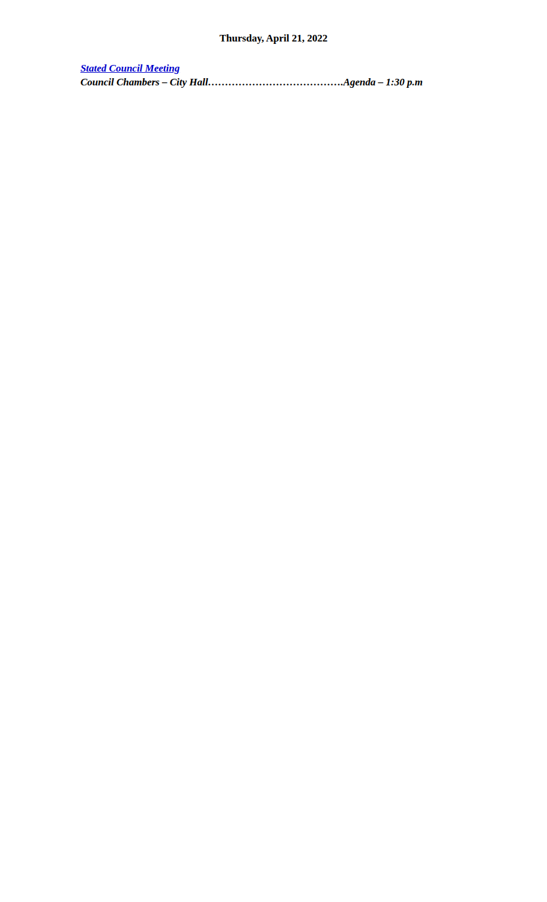Thursday, April 21, 2022
Stated Council Meeting
Council Chambers – City Hall………………………………….Agenda – 1:30 p.m